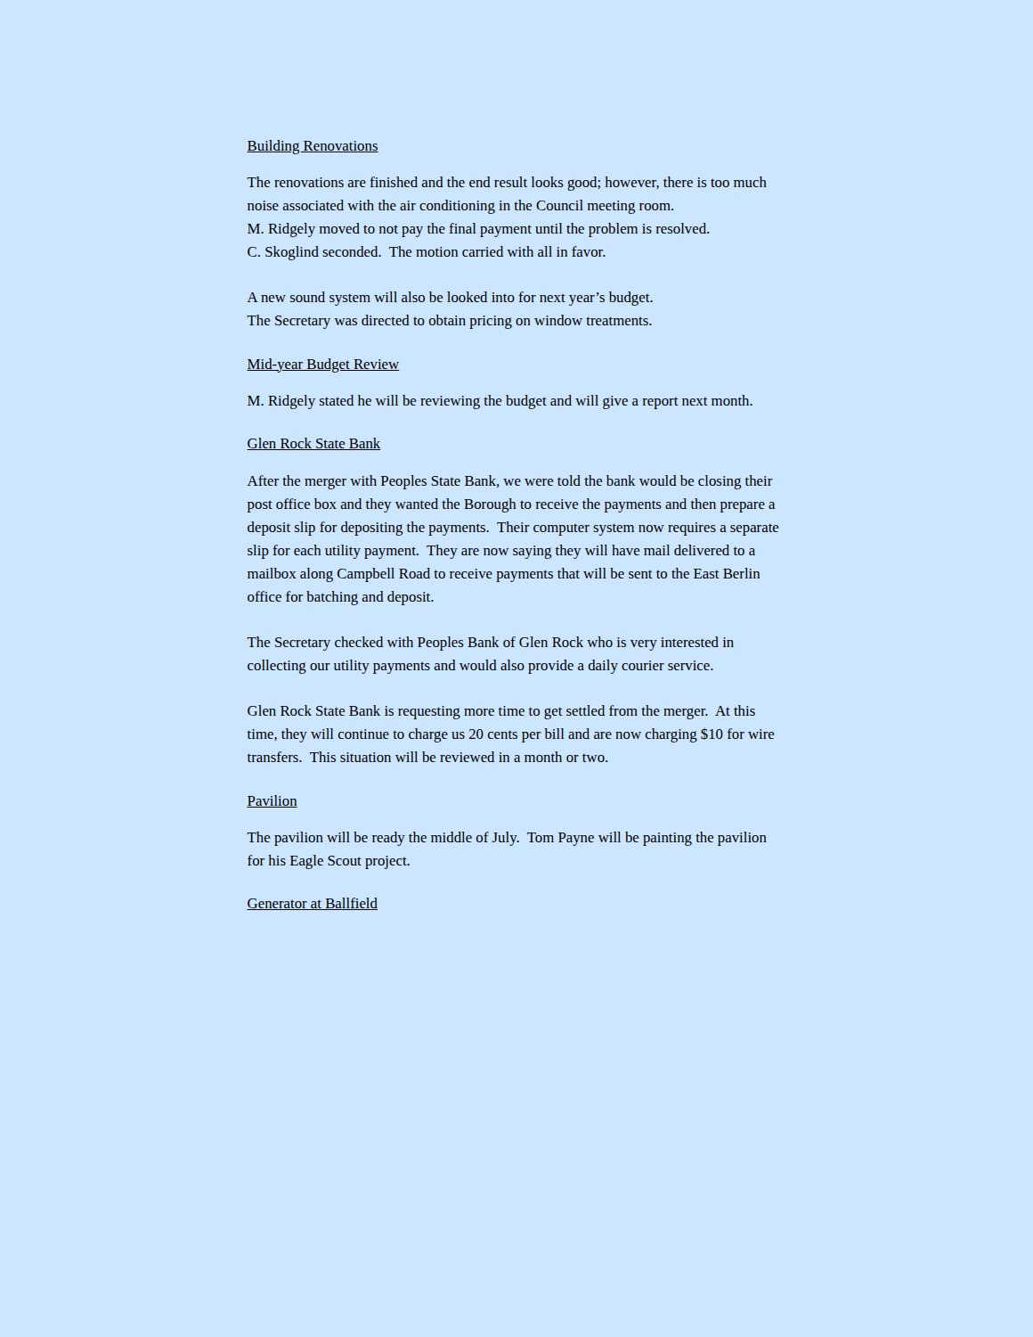Building Renovations
The renovations are finished and the end result looks good; however, there is too much noise associated with the air conditioning in the Council meeting room.
M. Ridgely moved to not pay the final payment until the problem is resolved.
C. Skoglind seconded. The motion carried with all in favor.
A new sound system will also be looked into for next year’s budget.
The Secretary was directed to obtain pricing on window treatments.
Mid-year Budget Review
M. Ridgely stated he will be reviewing the budget and will give a report next month.
Glen Rock State Bank
After the merger with Peoples State Bank, we were told the bank would be closing their post office box and they wanted the Borough to receive the payments and then prepare a deposit slip for depositing the payments. Their computer system now requires a separate slip for each utility payment. They are now saying they will have mail delivered to a mailbox along Campbell Road to receive payments that will be sent to the East Berlin office for batching and deposit.
The Secretary checked with Peoples Bank of Glen Rock who is very interested in collecting our utility payments and would also provide a daily courier service.
Glen Rock State Bank is requesting more time to get settled from the merger. At this time, they will continue to charge us 20 cents per bill and are now charging $10 for wire transfers. This situation will be reviewed in a month or two.
Pavilion
The pavilion will be ready the middle of July. Tom Payne will be painting the pavilion for his Eagle Scout project.
Generator at Ballfield